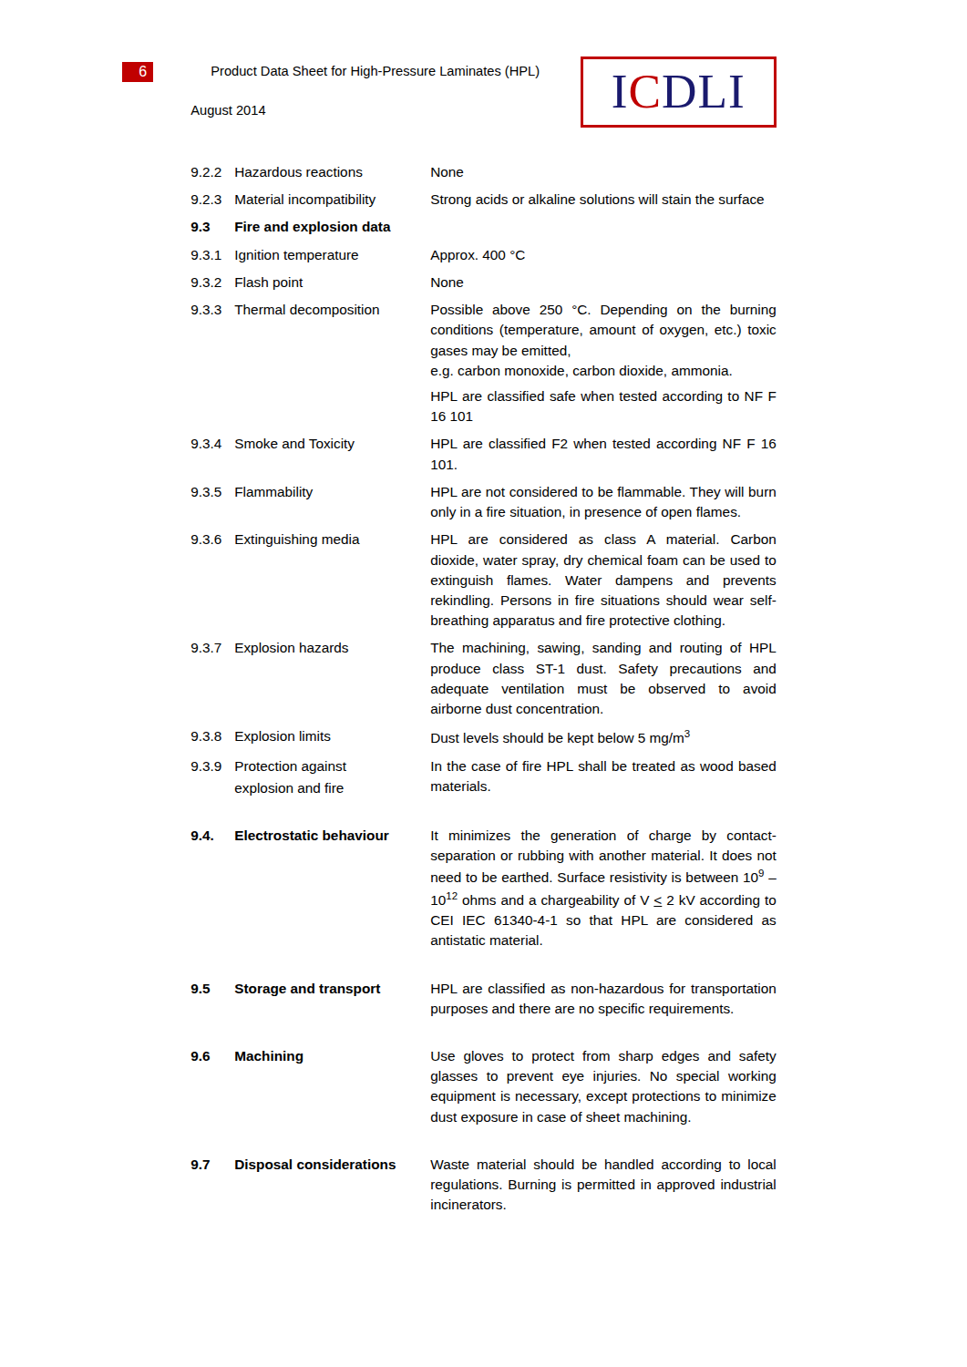6
Product Data Sheet for High-Pressure Laminates (HPL)
August 2014
ICDLI
| 9.2.2 | Hazardous reactions | None |
| 9.2.3 | Material incompatibility | Strong acids or alkaline solutions will stain the surface |
| 9.3 | Fire and explosion data | |
| 9.3.1 | Ignition temperature | Approx. 400 °C |
| 9.3.2 | Flash point | None |
| 9.3.3 | Thermal decomposition | Possible above 250 °C. Depending on the burning conditions (temperature, amount of oxygen, etc.) toxic gases may be emitted, e.g. carbon monoxide, carbon dioxide, ammonia. HPL are classified safe when tested according to NF F 16 101 |
| 9.3.4 | Smoke and Toxicity | HPL are classified F2 when tested according NF F 16 101. |
| 9.3.5 | Flammability | HPL are not considered to be flammable. They will burn only in a fire situation, in presence of open flames. |
| 9.3.6 | Extinguishing media | HPL are considered as class A material. Carbon dioxide, water spray, dry chemical foam can be used to extinguish flames. Water dampens and prevents rekindling. Persons in fire situations should wear self-breathing apparatus and fire protective clothing. |
| 9.3.7 | Explosion hazards | The machining, sawing, sanding and routing of HPL produce class ST-1 dust. Safety precautions and adequate ventilation must be observed to avoid airborne dust concentration. |
| 9.3.8 | Explosion limits | Dust levels should be kept below 5 mg/m 3 |
| 9.3.9 | Protection against explosion and fire | In the case of fire HPL shall be treated as wood based materials. |
| 9.4. | Electrostatic behaviour | It minimizes the generation of charge by contact-separation or rubbing with another material. It does not need to be earthed. Surface resistivity is between 10 9 – 10 12 ohms and a chargeability of V < 2 kV according to CEI IEC 61340-4-1 so that HPL are considered as antistatic material. |
| 9.5 | Storage and transport | HPL are classified as non-hazardous for transportation purposes and there are no specific requirements. |
| 9.6 | Machining | Use gloves to protect from sharp edges and safety glasses to prevent eye injuries. No special working equipment is necessary, except protections to minimize dust exposure in case of sheet machining. |
| 9.7 | Disposal considerations | Waste material should be handled according to local regulations. Burning is permitted in approved industrial incinerators. |